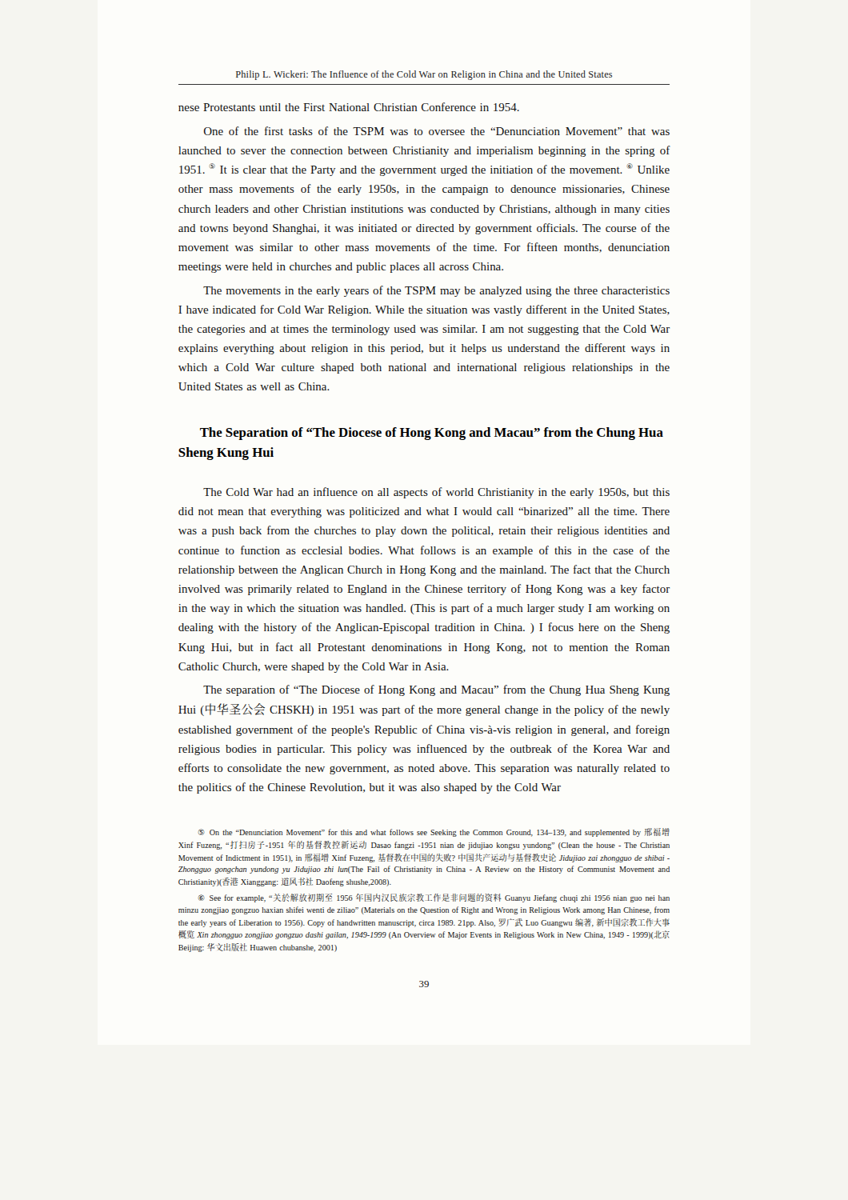Philip L. Wickeri: The Influence of the Cold War on Religion in China and the United States
nese Protestants until the First National Christian Conference in 1954.
One of the first tasks of the TSPM was to oversee the “Denunciation Movement” that was launched to sever the connection between Christianity and imperialism beginning in the spring of 1951. ⑤ It is clear that the Party and the government urged the initiation of the movement. ⑥ Unlike other mass movements of the early 1950s, in the campaign to denounce missionaries, Chinese church leaders and other Christian institutions was conducted by Christians, although in many cities and towns beyond Shanghai, it was initiated or directed by government officials. The course of the movement was similar to other mass movements of the time. For fifteen months, denunciation meetings were held in churches and public places all across China.
The movements in the early years of the TSPM may be analyzed using the three characteristics I have indicated for Cold War Religion. While the situation was vastly different in the United States, the categories and at times the terminology used was similar. I am not suggesting that the Cold War explains everything about religion in this period, but it helps us understand the different ways in which a Cold War culture shaped both national and international religious relationships in the United States as well as China.
The Separation of “The Diocese of Hong Kong and Macau” from the Chung Hua Sheng Kung Hui
The Cold War had an influence on all aspects of world Christianity in the early 1950s, but this did not mean that everything was politicized and what I would call “binarized” all the time. There was a push back from the churches to play down the political, retain their religious identities and continue to function as ecclesial bodies. What follows is an example of this in the case of the relationship between the Anglican Church in Hong Kong and the mainland. The fact that the Church involved was primarily related to England in the Chinese territory of Hong Kong was a key factor in the way in which the situation was handled. (This is part of a much larger study I am working on dealing with the history of the Anglican-Episcopal tradition in China. ) I focus here on the Sheng Kung Hui, but in fact all Protestant denominations in Hong Kong, not to mention the Roman Catholic Church, were shaped by the Cold War in Asia.
The separation of “The Diocese of Hong Kong and Macau” from the Chung Hua Sheng Kung Hui (中华圣公会 CHSKH) in 1951 was part of the more general change in the policy of the newly established government of the people's Republic of China vis-à-vis religion in general, and foreign religious bodies in particular. This policy was influenced by the outbreak of the Korea War and efforts to consolidate the new government, as noted above. This separation was naturally related to the politics of the Chinese Revolution, but it was also shaped by the Cold War
⑤ On the “Denunciation Movement” for this and what follows see Seeking the Common Ground, 134–139, and supplemented by 邢福增 Xinf Fuzeng, “打扫房子-1951 年的基督教控新运动 Dasao fangzi -1951 nian de jidujiao kongsu yundong” (Clean the house - The Christian Movement of Indictment in 1951), in 邢福增 Xinf Fuzeng, 基督教在中国的失败? 中国共产运动与基督教史论 Jidujiao zai zhongguo de shibai - Zhongguo gongchan yundong yu Jidujiao zhi lun(The Fail of Christianity in China - A Review on the History of Communist Movement and Christianity)(香港 Xianggang: 道风书社 Daofeng shushe,2008).
⑥ See for example, “关於解放初期至 1956 年国内汉民族宗教工作是非问题的资料 Guanyu Jiefang chuqi zhi 1956 nian guo nei han minzu zongjiao gongzuo haxian shifei wenti de ziliao” (Materials on the Question of Right and Wrong in Religious Work among Han Chinese, from the early years of Liberation to 1956). Copy of handwritten manuscript, circa 1989. 21pp. Also, 罗广武 Luo Guangwu 编著, 新中国宗教工作大事概览 Xin zhongguo zongjiao gongzuo dashi gailan, 1949-1999 (An Overview of Major Events in Religious Work in New China, 1949 - 1999)(北京 Beijing: 华文出版社 Huawen chubanshe, 2001)
39